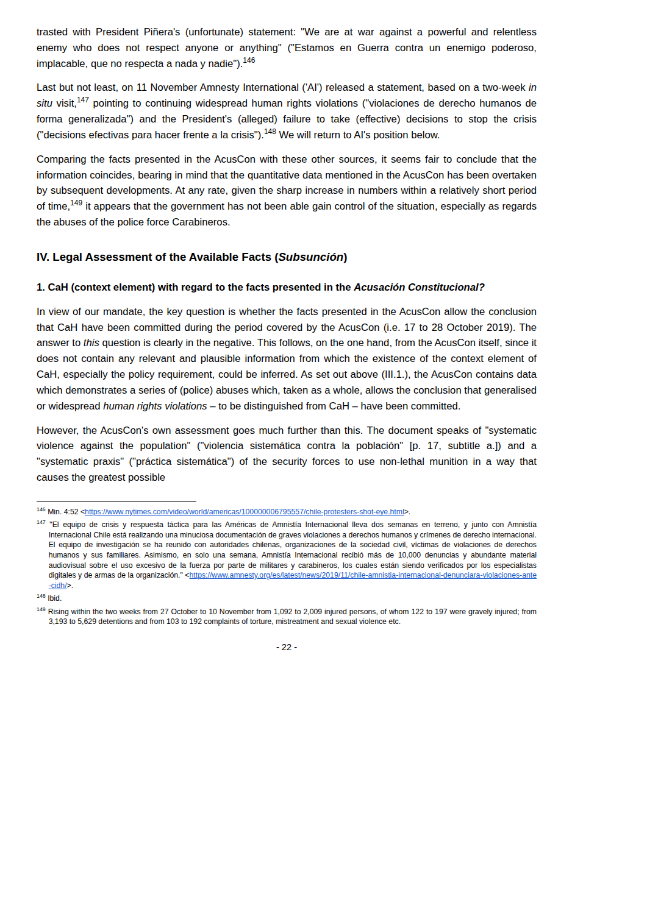trasted with President Piñera's (unfortunate) statement: "We are at war against a powerful and relentless enemy who does not respect anyone or anything" ("Estamos en Guerra contra un enemigo poderoso, implacable, que no respecta a nada y nadie").146
Last but not least, on 11 November Amnesty International ('AI') released a statement, based on a two-week in situ visit,147 pointing to continuing widespread human rights violations ("violaciones de derecho humanos de forma generalizada") and the President's (alleged) failure to take (effective) decisions to stop the crisis ("decisions efectivas para hacer frente a la crisis").148 We will return to AI's position below.
Comparing the facts presented in the AcusCon with these other sources, it seems fair to conclude that the information coincides, bearing in mind that the quantitative data mentioned in the AcusCon has been overtaken by subsequent developments. At any rate, given the sharp increase in numbers within a relatively short period of time,149 it appears that the government has not been able gain control of the situation, especially as regards the abuses of the police force Carabineros.
IV. Legal Assessment of the Available Facts (Subsunción)
1. CaH (context element) with regard to the facts presented in the Acusación Constitucional?
In view of our mandate, the key question is whether the facts presented in the AcusCon allow the conclusion that CaH have been committed during the period covered by the AcusCon (i.e. 17 to 28 October 2019). The answer to this question is clearly in the negative. This follows, on the one hand, from the AcusCon itself, since it does not contain any relevant and plausible information from which the existence of the context element of CaH, especially the policy requirement, could be inferred. As set out above (III.1.), the AcusCon contains data which demonstrates a series of (police) abuses which, taken as a whole, allows the conclusion that generalised or widespread human rights violations – to be distinguished from CaH – have been committed.
However, the AcusCon's own assessment goes much further than this. The document speaks of "systematic violence against the population" ("violencia sistemática contra la población" [p. 17, subtitle a.]) and a "systematic praxis" ("práctica sistemática") of the security forces to use non-lethal munition in a way that causes the greatest possible
146 Min. 4:52 <https://www.nytimes.com/video/world/americas/100000006795557/chile-protesters-shot-eye.html>.
147 "El equipo de crisis y respuesta táctica para las Américas de Amnistía Internacional lleva dos semanas en terreno, y junto con Amnistía Internacional Chile está realizando una minuciosa documentación de graves violaciones a derechos humanos y crímenes de derecho internacional. El equipo de investigación se ha reunido con autoridades chilenas, organizaciones de la sociedad civil, víctimas de violaciones de derechos humanos y sus familiares. Asimismo, en solo una semana, Amnistía Internacional recibió más de 10,000 denuncias y abundante material audiovisual sobre el uso excesivo de la fuerza por parte de militares y carabineros, los cuales están siendo verificados por los especialistas digitales y de armas de la organización." <https://www.amnesty.org/es/latest/news/2019/11/chile-amnistia-internacional-denunciara-violaciones-ante-cidh/>.
148 Ibid.
149 Rising within the two weeks from 27 October to 10 November from 1,092 to 2,009 injured persons, of whom 122 to 197 were gravely injured; from 3,193 to 5,629 detentions and from 103 to 192 complaints of torture, mistreatment and sexual violence etc.
- 22 -